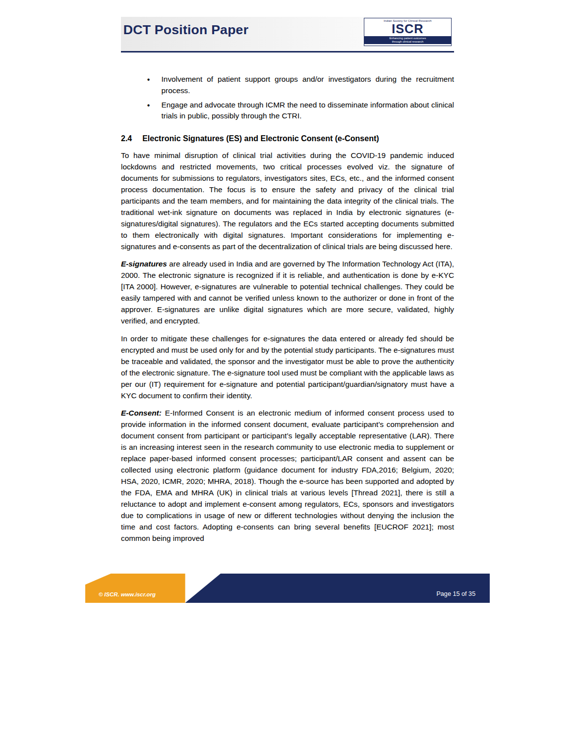DCT Position Paper
Indian Society for Clinical Research
ISCR
Enhancing patient outcomes
through clinical research
Involvement of patient support groups and/or investigators during the recruitment process.
Engage and advocate through ICMR the need to disseminate information about clinical trials in public, possibly through the CTRI.
2.4 Electronic Signatures (ES) and Electronic Consent (e-Consent)
To have minimal disruption of clinical trial activities during the COVID-19 pandemic induced lockdowns and restricted movements, two critical processes evolved viz. the signature of documents for submissions to regulators, investigators sites, ECs, etc., and the informed consent process documentation. The focus is to ensure the safety and privacy of the clinical trial participants and the team members, and for maintaining the data integrity of the clinical trials. The traditional wet-ink signature on documents was replaced in India by electronic signatures (e-signatures/digital signatures). The regulators and the ECs started accepting documents submitted to them electronically with digital signatures. Important considerations for implementing e-signatures and e-consents as part of the decentralization of clinical trials are being discussed here.
E-signatures are already used in India and are governed by The Information Technology Act (ITA), 2000. The electronic signature is recognized if it is reliable, and authentication is done by e-KYC [ITA 2000]. However, e-signatures are vulnerable to potential technical challenges. They could be easily tampered with and cannot be verified unless known to the authorizer or done in front of the approver. E-signatures are unlike digital signatures which are more secure, validated, highly verified, and encrypted.
In order to mitigate these challenges for e-signatures the data entered or already fed should be encrypted and must be used only for and by the potential study participants. The e-signatures must be traceable and validated, the sponsor and the investigator must be able to prove the authenticity of the electronic signature. The e-signature tool used must be compliant with the applicable laws as per our (IT) requirement for e-signature and potential participant/guardian/signatory must have a KYC document to confirm their identity.
E-Consent: E-Informed Consent is an electronic medium of informed consent process used to provide information in the informed consent document, evaluate participant’s comprehension and document consent from participant or participant’s legally acceptable representative (LAR). There is an increasing interest seen in the research community to use electronic media to supplement or replace paper-based informed consent processes; participant/LAR consent and assent can be collected using electronic platform (guidance document for industry FDA,2016; Belgium, 2020; HSA, 2020, ICMR, 2020; MHRA, 2018). Though the e-source has been supported and adopted by the FDA, EMA and MHRA (UK) in clinical trials at various levels [Thread 2021], there is still a reluctance to adopt and implement e-consent among regulators, ECs, sponsors and investigators due to complications in usage of new or different technologies without denying the inclusion the time and cost factors. Adopting e-consents can bring several benefits [EUCROF 2021]; most common being improved
© ISCR. www.iscr.org
Page 15 of 35